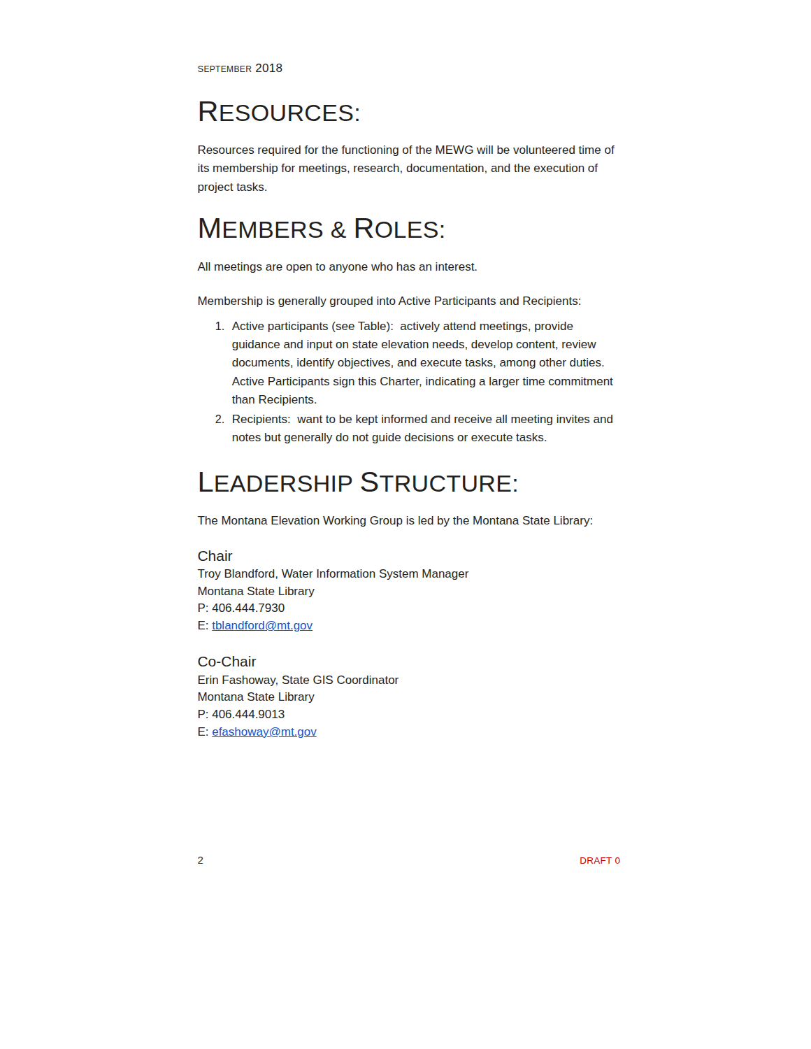September 2018
Resources:
Resources required for the functioning of the MEWG will be volunteered time of its membership for meetings, research, documentation, and the execution of project tasks.
Members & Roles:
All meetings are open to anyone who has an interest.
Membership is generally grouped into Active Participants and Recipients:
Active participants (see Table): actively attend meetings, provide guidance and input on state elevation needs, develop content, review documents, identify objectives, and execute tasks, among other duties. Active Participants sign this Charter, indicating a larger time commitment than Recipients.
Recipients: want to be kept informed and receive all meeting invites and notes but generally do not guide decisions or execute tasks.
Leadership Structure:
The Montana Elevation Working Group is led by the Montana State Library:
Chair
Troy Blandford, Water Information System Manager
Montana State Library
P: 406.444.7930
E: tblandford@mt.gov
Co-Chair
Erin Fashoway, State GIS Coordinator
Montana State Library
P: 406.444.9013
E: efashoway@mt.gov
2 DRAFT 0